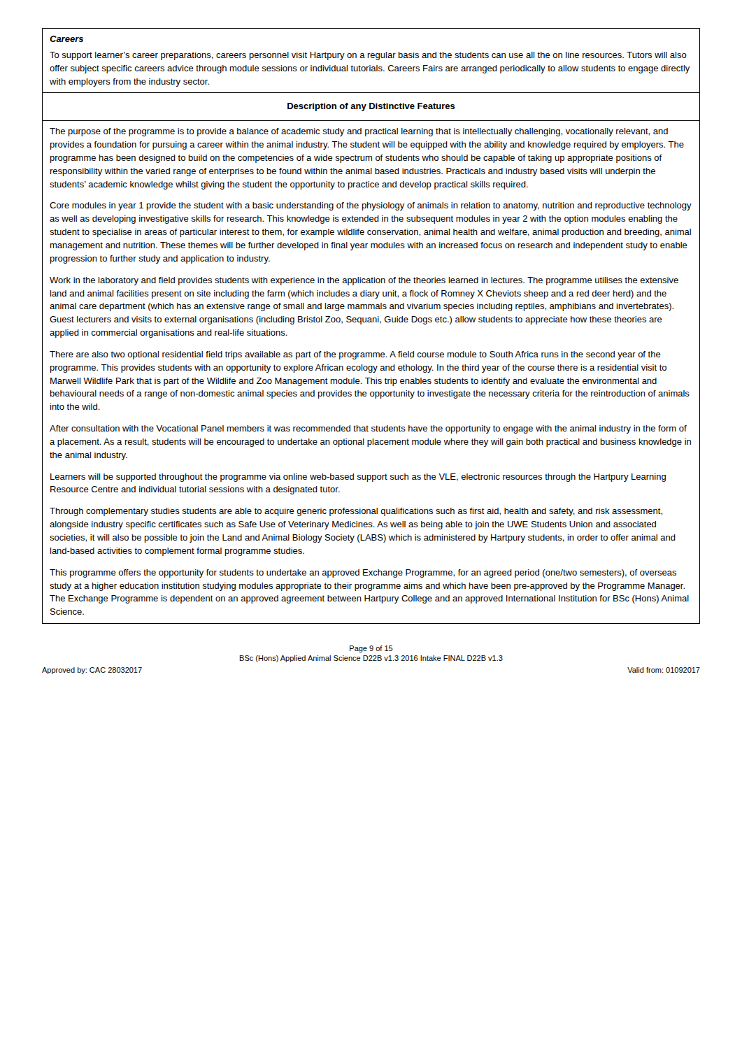Careers
To support learner’s career preparations, careers personnel visit Hartpury on a regular basis and the students can use all the on line resources. Tutors will also offer subject specific careers advice through module sessions or individual tutorials. Careers Fairs are arranged periodically to allow students to engage directly with employers from the industry sector.
Description of any Distinctive Features
The purpose of the programme is to provide a balance of academic study and practical learning that is intellectually challenging, vocationally relevant, and provides a foundation for pursuing a career within the animal industry. The student will be equipped with the ability and knowledge required by employers. The programme has been designed to build on the competencies of a wide spectrum of students who should be capable of taking up appropriate positions of responsibility within the varied range of enterprises to be found within the animal based industries. Practicals and industry based visits will underpin the students’ academic knowledge whilst giving the student the opportunity to practice and develop practical skills required.
Core modules in year 1 provide the student with a basic understanding of the physiology of animals in relation to anatomy, nutrition and reproductive technology as well as developing investigative skills for research. This knowledge is extended in the subsequent modules in year 2 with the option modules enabling the student to specialise in areas of particular interest to them, for example wildlife conservation, animal health and welfare, animal production and breeding, animal management and nutrition. These themes will be further developed in final year modules with an increased focus on research and independent study to enable progression to further study and application to industry.
Work in the laboratory and field provides students with experience in the application of the theories learned in lectures. The programme utilises the extensive land and animal facilities present on site including the farm (which includes a diary unit, a flock of Romney X Cheviots sheep and a red deer herd) and the animal care department (which has an extensive range of small and large mammals and vivarium species including reptiles, amphibians and invertebrates). Guest lecturers and visits to external organisations (including Bristol Zoo, Sequani, Guide Dogs etc.) allow students to appreciate how these theories are applied in commercial organisations and real-life situations.
There are also two optional residential field trips available as part of the programme. A field course module to South Africa runs in the second year of the programme. This provides students with an opportunity to explore African ecology and ethology. In the third year of the course there is a residential visit to Marwell Wildlife Park that is part of the Wildlife and Zoo Management module. This trip enables students to identify and evaluate the environmental and behavioural needs of a range of non-domestic animal species and provides the opportunity to investigate the necessary criteria for the reintroduction of animals into the wild.
After consultation with the Vocational Panel members it was recommended that students have the opportunity to engage with the animal industry in the form of a placement. As a result, students will be encouraged to undertake an optional placement module where they will gain both practical and business knowledge in the animal industry.
Learners will be supported throughout the programme via online web-based support such as the VLE, electronic resources through the Hartpury Learning Resource Centre and individual tutorial sessions with a designated tutor.
Through complementary studies students are able to acquire generic professional qualifications such as first aid, health and safety, and risk assessment, alongside industry specific certificates such as Safe Use of Veterinary Medicines. As well as being able to join the UWE Students Union and associated societies, it will also be possible to join the Land and Animal Biology Society (LABS) which is administered by Hartpury students, in order to offer animal and land-based activities to complement formal programme studies.
This programme offers the opportunity for students to undertake an approved Exchange Programme, for an agreed period (one/two semesters), of overseas study at a higher education institution studying modules appropriate to their programme aims and which have been pre-approved by the Programme Manager. The Exchange Programme is dependent on an approved agreement between Hartpury College and an approved International Institution for BSc (Hons) Animal Science.
Page 9 of 15
BSc (Hons) Applied Animal Science D22B v1.3 2016 Intake FINAL D22B v1.3
Approved by: CAC 28032017 Valid from: 01092017